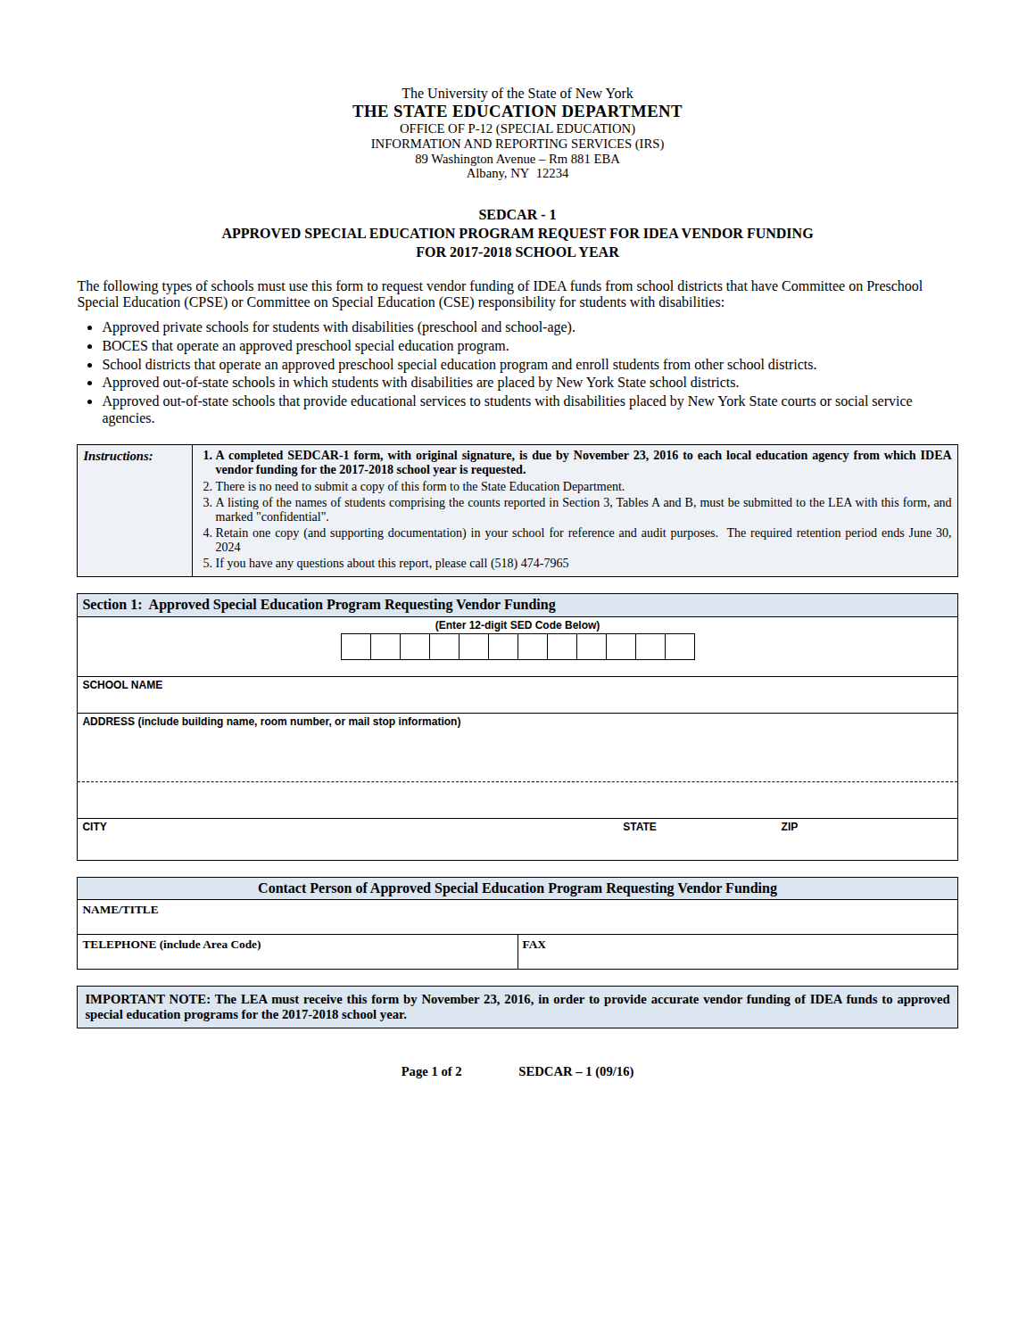The University of the State of New York
THE STATE EDUCATION DEPARTMENT
OFFICE OF P-12 (SPECIAL EDUCATION)
INFORMATION AND REPORTING SERVICES (IRS)
89 Washington Avenue – Rm 881 EBA
Albany, NY 12234
SEDCAR - 1
APPROVED SPECIAL EDUCATION PROGRAM REQUEST FOR IDEA VENDOR FUNDING
FOR 2017-2018 SCHOOL YEAR
The following types of schools must use this form to request vendor funding of IDEA funds from school districts that have Committee on Preschool Special Education (CPSE) or Committee on Special Education (CSE) responsibility for students with disabilities:
Approved private schools for students with disabilities (preschool and school-age).
BOCES that operate an approved preschool special education program.
School districts that operate an approved preschool special education program and enroll students from other school districts.
Approved out-of-state schools in which students with disabilities are placed by New York State school districts.
Approved out-of-state schools that provide educational services to students with disabilities placed by New York State courts or social service agencies.
| Instructions: | A completed SEDCAR-1 form, with original signature, is due by November 23, 2016 to each local education agency from which IDEA vendor funding for the 2017-2018 school year is requested. There is no need to submit a copy of this form to the State Education Department. A listing of the names of students comprising the counts reported in Section 3, Tables A and B, must be submitted to the LEA with this form, and marked "confidential". Retain one copy (and supporting documentation) in your school for reference and audit purposes. The required retention period ends June 30, 2024 If you have any questions about this report, please call (518) 474-7965 |
| Section 1: Approved Special Education Program Requesting Vendor Funding |
| (Enter 12-digit SED Code Below) |
| SCHOOL NAME |
| ADDRESS (include building name, room number, or mail stop information) |
| CITY STATE ZIP |
| Contact Person of Approved Special Education Program Requesting Vendor Funding |
| NAME/TITLE |
| TELEPHONE (include Area Code) | FAX |
IMPORTANT NOTE: The LEA must receive this form by November 23, 2016, in order to provide accurate vendor funding of IDEA funds to approved special education programs for the 2017-2018 school year.
Page 1 of 2 SEDCAR – 1 (09/16)